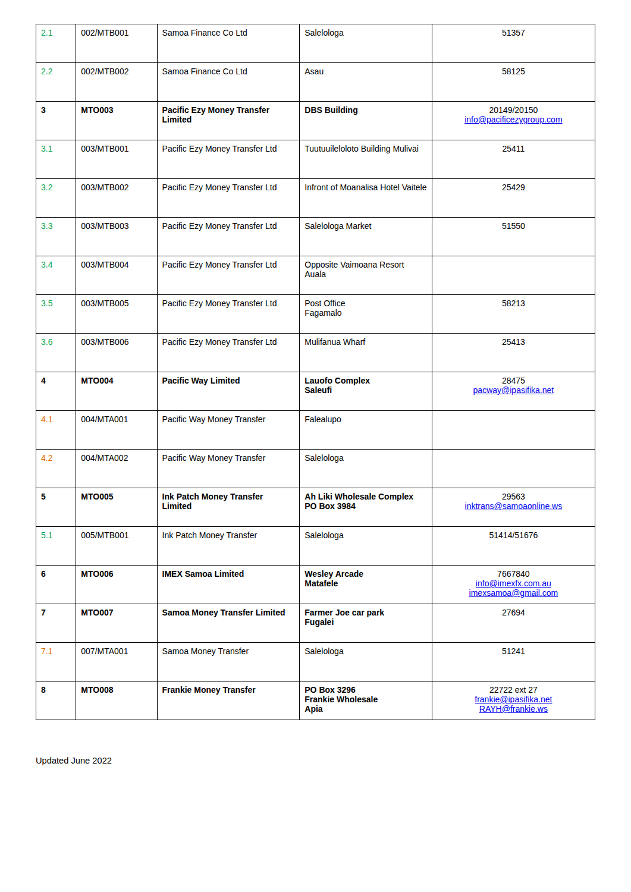| 2.1 | 002/MTB001 | Samoa Finance Co Ltd | Salelologa | 51357 |
| 2.2 | 002/MTB002 | Samoa Finance Co Ltd | Asau | 58125 |
| 3 | MTO003 | Pacific Ezy Money Transfer Limited | DBS Building | 20149/20150 info@pacificezygroup.com |
| 3.1 | 003/MTB001 | Pacific Ezy Money Transfer Ltd | Tuutuuileloloto Building Mulivai | 25411 |
| 3.2 | 003/MTB002 | Pacific Ezy Money Transfer Ltd | Infront of Moanalisa Hotel Vaitele | 25429 |
| 3.3 | 003/MTB003 | Pacific Ezy Money Transfer Ltd | Salelologa Market | 51550 |
| 3.4 | 003/MTB004 | Pacific Ezy Money Transfer Ltd | Opposite Vaimoana Resort Auala | |
| 3.5 | 003/MTB005 | Pacific Ezy Money Transfer Ltd | Post Office Fagamalo | 58213 |
| 3.6 | 003/MTB006 | Pacific Ezy Money Transfer Ltd | Mulifanua Wharf | 25413 |
| 4 | MTO004 | Pacific Way Limited | Lauofo Complex Saleufi | 28475 pacway@ipasifika.net |
| 4.1 | 004/MTA001 | Pacific Way Money Transfer | Falealupo | |
| 4.2 | 004/MTA002 | Pacific Way Money Transfer | Salelologa | |
| 5 | MTO005 | Ink Patch Money Transfer Limited | Ah Liki Wholesale Complex PO Box 3984 | 29563 inktrans@samoaonline.ws |
| 5.1 | 005/MTB001 | Ink Patch Money Transfer | Salelologa | 51414/51676 |
| 6 | MTO006 | IMEX Samoa Limited | Wesley Arcade Matafele | 7667840 info@imexfx.com.au imexsamoa@gmail.com |
| 7 | MTO007 | Samoa Money Transfer Limited | Farmer Joe car park Fugalei | 27694 |
| 7.1 | 007/MTA001 | Samoa Money Transfer | Salelologa | 51241 |
| 8 | MTO008 | Frankie Money Transfer | PO Box 3296 Frankie Wholesale Apia | 22722 ext 27 frankie@ipasifika.net RAYH@frankie.ws |
Updated June 2022